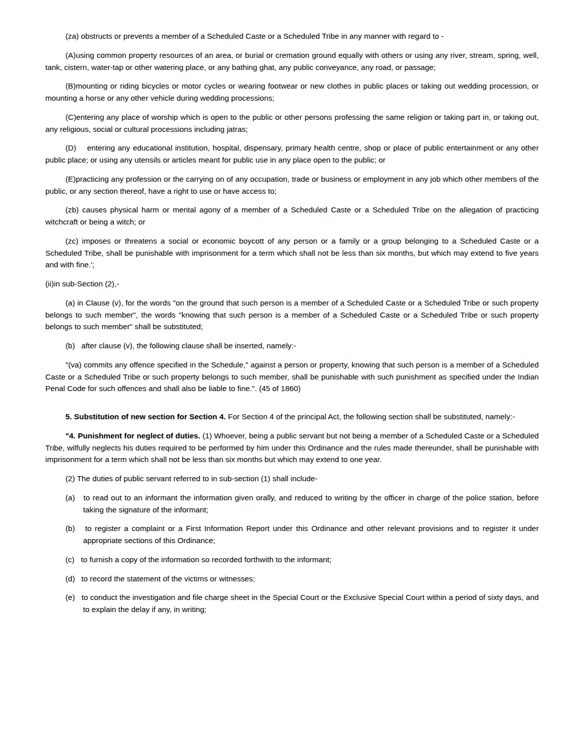(za) obstructs or prevents a member of a Scheduled Caste or a Scheduled Tribe in any manner with regard to -
(A)using common property resources of an area, or burial or cremation ground equally with others or using any river, stream, spring, well, tank, cistern, water-tap or other watering place, or any bathing ghat, any public conveyance, any road, or passage;
(B)mounting or riding bicycles or motor cycles or wearing footwear or new clothes in public places or taking out wedding procession, or mounting a horse or any other vehicle during wedding processions;
(C)entering any place of worship which is open to the public or other persons professing the same religion or taking part in, or taking out, any religious, social or cultural processions including jatras;
(D) entering any educational institution, hospital, dispensary, primary health centre, shop or place of public entertainment or any other public place; or using any utensils or articles meant for public use in any place open to the public; or
(E)practicing any profession or the carrying on of any occupation, trade or business or employment in any job which other members of the public, or any section thereof, have a right to use or have access to;
(zb) causes physical harm or mental agony of a member of a Scheduled Caste or a Scheduled Tribe on the allegation of practicing witchcraft or being a witch; or
(zc) imposes or threatens a social or economic boycott of any person or a family or a group belonging to a Scheduled Caste or a Scheduled Tribe, shall be punishable with imprisonment for a term which shall not be less than six months, but which may extend to five years and with fine.';
(ii)in sub-Section (2),-
(a) in Clause (v), for the words "on the ground that such person is a member of a Scheduled Caste or a Scheduled Tribe or such property belongs to such member", the words "knowing that such person is a member of a Scheduled Caste or a Scheduled Tribe or such property belongs to such member" shall be substituted;
(b) after clause (v), the following clause shall be inserted, namely:-
"(va) commits any offence specified in the Schedule," against a person or property, knowing that such person is a member of a Scheduled Caste or a Scheduled Tribe or such property belongs to such member, shall be punishable with such punishment as specified under the Indian Penal Code for such offences and shall also be liable to fine.". (45 of 1860)
5. Substitution of new section for Section 4. For Section 4 of the principal Act, the following section shall be substituted, namely:-
"4. Punishment for neglect of duties. (1) Whoever, being a public servant but not being a member of a Scheduled Caste or a Scheduled Tribe, wilfully neglects his duties required to be performed by him under this Ordinance and the rules made thereunder, shall be punishable with imprisonment for a term which shall not be less than six months but which may extend to one year.
(2) The duties of public servant referred to in sub-section (1) shall include-
(a) to read out to an informant the information given orally, and reduced to writing by the officer in charge of the police station, before taking the signature of the informant;
(b) to register a complaint or a First Information Report under this Ordinance and other relevant provisions and to register it under appropriate sections of this Ordinance;
(c) to furnish a copy of the information so recorded forthwith to the informant;
(d) to record the statement of the victims or witnesses;
(e) to conduct the investigation and file charge sheet in the Special Court or the Exclusive Special Court within a period of sixty days, and to explain the delay if any, in writing;